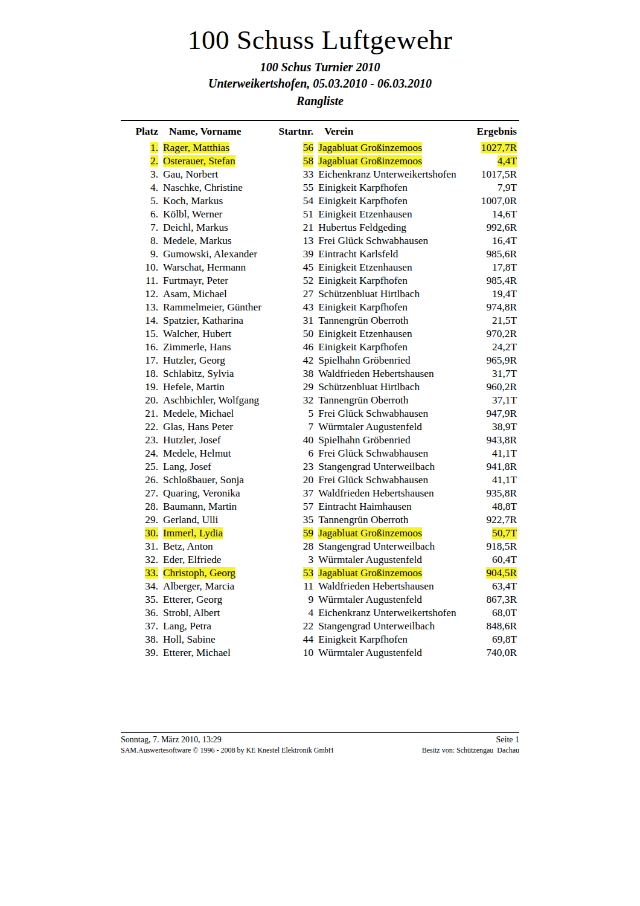100 Schuss Luftgewehr
100 Schus Turnier 2010
Unterweikertshofen, 05.03.2010 - 06.03.2010 Rangliste
| Platz | Name, Vorname | Startnr. | Verein | Ergebnis |
| --- | --- | --- | --- | --- |
| 1. | Rager, Matthias | 56 | Jagabluat Großinzemoos | 1027,7R |
| 2. | Osterauer, Stefan | 58 | Jagabluat Großinzemoos | 4,4T |
| 3. | Gau, Norbert | 33 | Eichenkranz Unterweikertshofen | 1017,5R |
| 4. | Naschke, Christine | 55 | Einigkeit Karpfhofen | 7,9T |
| 5. | Koch, Markus | 54 | Einigkeit Karpfhofen | 1007,0R |
| 6. | Kölbl, Werner | 51 | Einigkeit Etzenhausen | 14,6T |
| 7. | Deichl, Markus | 21 | Hubertus Feldgeding | 992,6R |
| 8. | Medele, Markus | 13 | Frei Glück Schwabhausen | 16,4T |
| 9. | Gumowski, Alexander | 39 | Eintracht Karlsfeld | 985,6R |
| 10. | Warschat, Hermann | 45 | Einigkeit Etzenhausen | 17,8T |
| 11. | Furtmayr, Peter | 52 | Einigkeit Karpfhofen | 985,4R |
| 12. | Asam, Michael | 27 | Schützenbluat Hirtlbach | 19,4T |
| 13. | Rammelmeier, Günther | 43 | Einigkeit Karpfhofen | 974,8R |
| 14. | Spatzier, Katharina | 31 | Tannengrün Oberroth | 21,5T |
| 15. | Walcher, Hubert | 50 | Einigkeit Etzenhausen | 970,2R |
| 16. | Zimmerle, Hans | 46 | Einigkeit Karpfhofen | 24,2T |
| 17. | Hutzler, Georg | 42 | Spielhahn Gröbenried | 965,9R |
| 18. | Schlabitz, Sylvia | 38 | Waldfrieden Hebertshausen | 31,7T |
| 19. | Hefele, Martin | 29 | Schützenbluat Hirtlbach | 960,2R |
| 20. | Aschbichler, Wolfgang | 32 | Tannengrün Oberroth | 37,1T |
| 21. | Medele, Michael | 5 | Frei Glück Schwabhausen | 947,9R |
| 22. | Glas, Hans Peter | 7 | Würmtaler Augustenfeld | 38,9T |
| 23. | Hutzler, Josef | 40 | Spielhahn Gröbenried | 943,8R |
| 24. | Medele, Helmut | 6 | Frei Glück Schwabhausen | 41,1T |
| 25. | Lang, Josef | 23 | Stangengrad Unterweilbach | 941,8R |
| 26. | Schloßbauer, Sonja | 20 | Frei Glück Schwabhausen | 41,1T |
| 27. | Quaring, Veronika | 37 | Waldfrieden Hebertshausen | 935,8R |
| 28. | Baumann, Martin | 57 | Eintracht Haimhausen | 48,8T |
| 29. | Gerland, Ulli | 35 | Tannengrün Oberroth | 922,7R |
| 30. | Immerl, Lydia | 59 | Jagabluat Großinzemoos | 50,7T |
| 31. | Betz, Anton | 28 | Stangengrad Unterweilbach | 918,5R |
| 32. | Eder, Elfriede | 3 | Würmtaler Augustenfeld | 60,4T |
| 33. | Christoph, Georg | 53 | Jagabluat Großinzemoos | 904,5R |
| 34. | Alberger, Marcia | 11 | Waldfrieden Hebertshausen | 63,4T |
| 35. | Etterer, Georg | 9 | Würmtaler Augustenfeld | 867,3R |
| 36. | Strobl, Albert | 4 | Eichenkranz Unterweikertshofen | 68,0T |
| 37. | Lang, Petra | 22 | Stangengrad Unterweilbach | 848,6R |
| 38. | Holl, Sabine | 44 | Einigkeit Karpfhofen | 69,8T |
| 39. | Etterer, Michael | 10 | Würmtaler Augustenfeld | 740,0R |
Sonntag, 7. März 2010, 13:29
Seite 1
SAM.Auswertesoftware © 1996 - 2008 by KE Knestel Elektronik GmbH
Besitz von: Schützengau Dachau